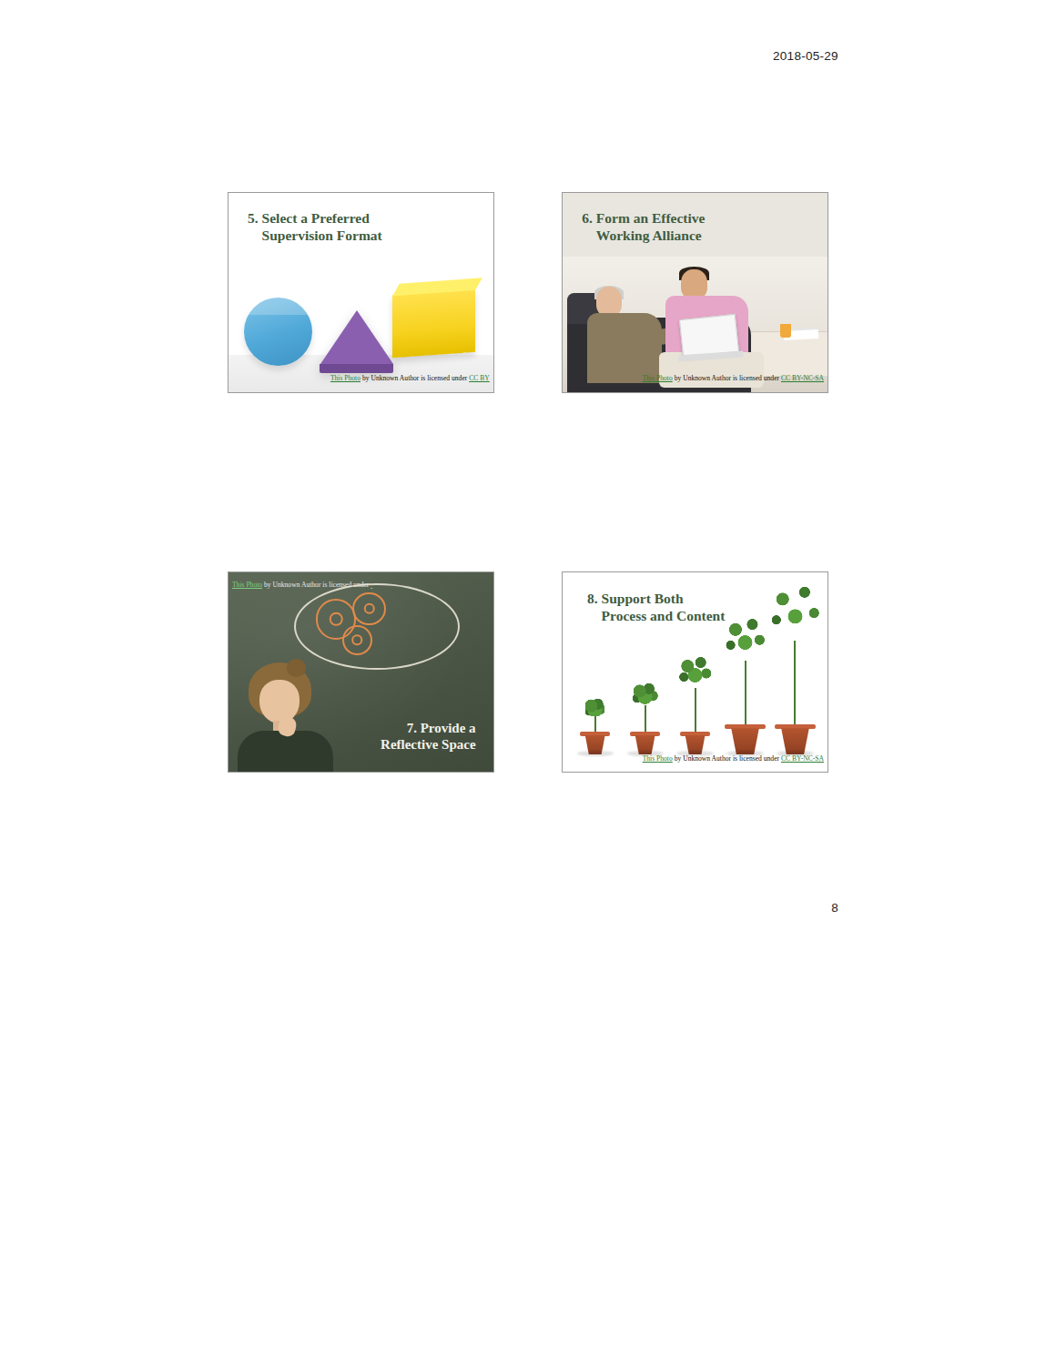2018-05-29
5. Select a Preferred
Supervision Format
This Photo by Unknown Author is licensed under CC BY
6. Form an Effective
Working Alliance
This Photo by Unknown Author is licensed under CC BY-NC-SA
This Photo by Unknown Author is licensed under
7. Provide a
Reflective Space
8. Support Both
Process and Content
This Photo by Unknown Author is licensed under CC BY-NC-SA
8